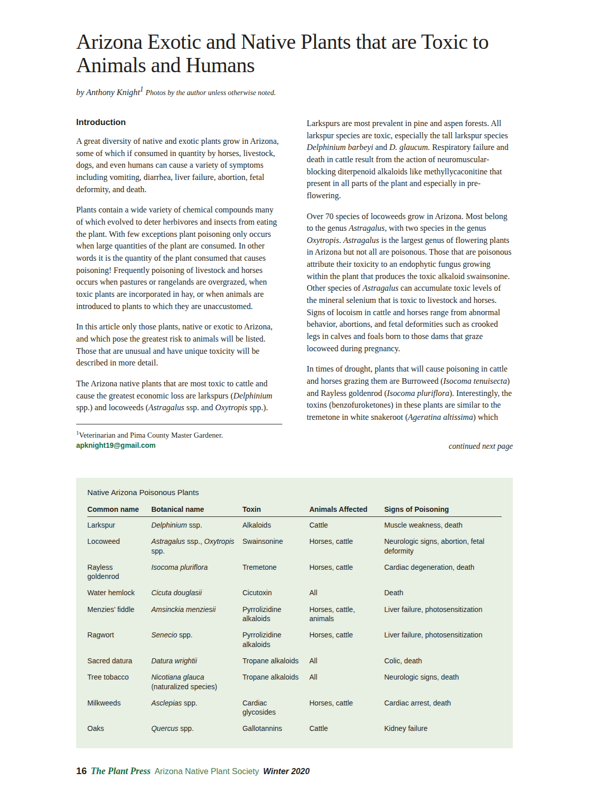Arizona Exotic and Native Plants that are Toxic to Animals and Humans
by Anthony Knight1 Photos by the author unless otherwise noted.
Introduction
A great diversity of native and exotic plants grow in Arizona, some of which if consumed in quantity by horses, livestock, dogs, and even humans can cause a variety of symptoms including vomiting, diarrhea, liver failure, abortion, fetal deformity, and death.
Plants contain a wide variety of chemical compounds many of which evolved to deter herbivores and insects from eating the plant. With few exceptions plant poisoning only occurs when large quantities of the plant are consumed. In other words it is the quantity of the plant consumed that causes poisoning! Frequently poisoning of livestock and horses occurs when pastures or rangelands are overgrazed, when toxic plants are incorporated in hay, or when animals are introduced to plants to which they are unaccustomed.
In this article only those plants, native or exotic to Arizona, and which pose the greatest risk to animals will be listed. Those that are unusual and have unique toxicity will be described in more detail.
The Arizona native plants that are most toxic to cattle and cause the greatest economic loss are larkspurs (Delphinium spp.) and locoweeds (Astragalus ssp. and Oxytropis spp.).
1Veterinarian and Pima County Master Gardener.
apknight19@gmail.com
Larkspurs are most prevalent in pine and aspen forests. All larkspur species are toxic, especially the tall larkspur species Delphinium barbeyi and D. glaucum. Respiratory failure and death in cattle result from the action of neuromuscular-blocking diterpenoid alkaloids like methyllycaconitine that present in all parts of the plant and especially in pre-flowering.
Over 70 species of locoweeds grow in Arizona. Most belong to the genus Astragalus, with two species in the genus Oxytropis. Astragalus is the largest genus of flowering plants in Arizona but not all are poisonous. Those that are poisonous attribute their toxicity to an endophytic fungus growing within the plant that produces the toxic alkaloid swainsonine. Other species of Astragalus can accumulate toxic levels of the mineral selenium that is toxic to livestock and horses. Signs of locoism in cattle and horses range from abnormal behavior, abortions, and fetal deformities such as crooked legs in calves and foals born to those dams that graze locoweed during pregnancy.
In times of drought, plants that will cause poisoning in cattle and horses grazing them are Burroweed (Isocoma tenuisecta) and Rayless goldenrod (Isocoma pluriflora). Interestingly, the toxins (benzofuroketones) in these plants are similar to the tremetone in white snakeroot (Ageratina altissima) which
continued next page
Native Arizona Poisonous Plants
| Common name | Botanical name | Toxin | Animals Affected | Signs of Poisoning |
| --- | --- | --- | --- | --- |
| Larkspur | Delphinium ssp. | Alkaloids | Cattle | Muscle weakness, death |
| Locoweed | Astragalus ssp., Oxytropis spp. | Swainsonine | Horses, cattle | Neurologic signs, abortion, fetal deformity |
| Rayless goldenrod | Isocoma pluriflora | Tremetone | Horses, cattle | Cardiac degeneration, death |
| Water hemlock | Cicuta douglasii | Cicutoxin | All | Death |
| Menzies’ fiddle | Amsinckia menziesii | Pyrrolizidine alkaloids | Horses, cattle, animals | Liver failure, photosensitization |
| Ragwort | Senecio spp. | Pyrrolizidine alkaloids | Horses, cattle | Liver failure, photosensitization |
| Sacred datura | Datura wrightii | Tropane alkaloids | All | Colic, death |
| Tree tobacco | Nicotiana glauca (naturalized species) | Tropane alkaloids | All | Neurologic signs, death |
| Milkweeds | Asclepias spp. | Cardiac glycosides | Horses, cattle | Cardiac arrest, death |
| Oaks | Quercus spp. | Gallotannins | Cattle | Kidney failure |
16 The Plant Press Arizona Native Plant Society Winter 2020